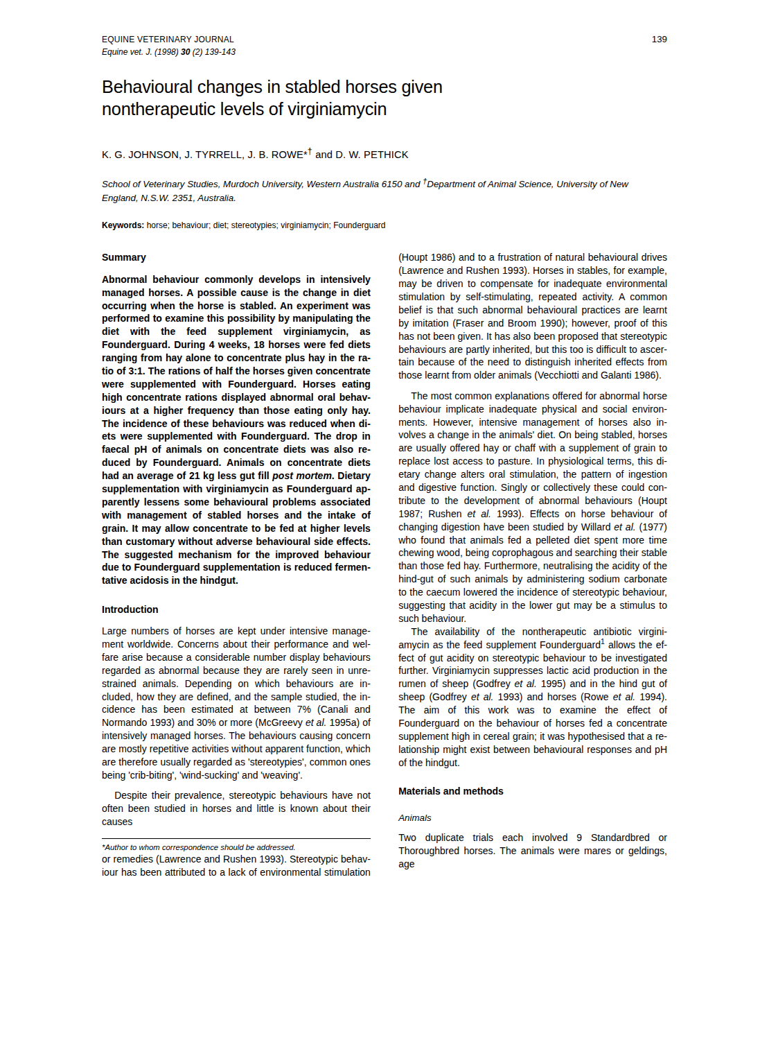EQUINE VETERINARY JOURNAL
Equine vet. J. (1998) 30 (2) 139-143
139
Behavioural changes in stabled horses given
nontherapeutic levels of virginiamycin
K. G. JOHNSON, J. TYRRELL, J. B. ROWE*† and D. W. PETHICK
School of Veterinary Studies, Murdoch University, Western Australia 6150 and †Department of Animal Science, University of New England, N.S.W. 2351, Australia.
Keywords: horse; behaviour; diet; stereotypies; virginiamycin; Founderguard
Summary
Abnormal behaviour commonly develops in intensively managed horses. A possible cause is the change in diet occurring when the horse is stabled. An experiment was performed to examine this possibility by manipulating the diet with the feed supplement virginiamycin, as Founderguard. During 4 weeks, 18 horses were fed diets ranging from hay alone to concentrate plus hay in the ratio of 3:1. The rations of half the horses given concentrate were supplemented with Founderguard. Horses eating high concentrate rations displayed abnormal oral behaviours at a higher frequency than those eating only hay. The incidence of these behaviours was reduced when diets were supplemented with Founderguard. The drop in faecal pH of animals on concentrate diets was also reduced by Founderguard. Animals on concentrate diets had an average of 21 kg less gut fill post mortem. Dietary supplementation with virginiamycin as Founderguard apparently lessens some behavioural problems associated with management of stabled horses and the intake of grain. It may allow concentrate to be fed at higher levels than customary without adverse behavioural side effects. The suggested mechanism for the improved behaviour due to Founderguard supplementation is reduced fermentative acidosis in the hindgut.
Introduction
Large numbers of horses are kept under intensive management worldwide. Concerns about their performance and welfare arise because a considerable number display behaviours regarded as abnormal because they are rarely seen in unrestrained animals. Depending on which behaviours are included, how they are defined, and the sample studied, the incidence has been estimated at between 7% (Canali and Normando 1993) and 30% or more (McGreevy et al. 1995a) of intensively managed horses. The behaviours causing concern are mostly repetitive activities without apparent function, which are therefore usually regarded as 'stereotypies', common ones being 'crib-biting', 'wind-sucking' and 'weaving'.
Despite their prevalence, stereotypic behaviours have not often been studied in horses and little is known about their causes
*Author to whom correspondence should be addressed.
or remedies (Lawrence and Rushen 1993). Stereotypic behaviour has been attributed to a lack of environmental stimulation (Houpt 1986) and to a frustration of natural behavioural drives (Lawrence and Rushen 1993). Horses in stables, for example, may be driven to compensate for inadequate environmental stimulation by self-stimulating, repeated activity. A common belief is that such abnormal behavioural practices are learnt by imitation (Fraser and Broom 1990); however, proof of this has not been given. It has also been proposed that stereotypic behaviours are partly inherited, but this too is difficult to ascertain because of the need to distinguish inherited effects from those learnt from older animals (Vecchiotti and Galanti 1986).
The most common explanations offered for abnormal horse behaviour implicate inadequate physical and social environments. However, intensive management of horses also involves a change in the animals' diet. On being stabled, horses are usually offered hay or chaff with a supplement of grain to replace lost access to pasture. In physiological terms, this dietary change alters oral stimulation, the pattern of ingestion and digestive function. Singly or collectively these could contribute to the development of abnormal behaviours (Houpt 1987; Rushen et al. 1993). Effects on horse behaviour of changing digestion have been studied by Willard et al. (1977) who found that animals fed a pelleted diet spent more time chewing wood, being coprophagous and searching their stable than those fed hay. Furthermore, neutralising the acidity of the hind-gut of such animals by administering sodium carbonate to the caecum lowered the incidence of stereotypic behaviour, suggesting that acidity in the lower gut may be a stimulus to such behaviour.
The availability of the nontherapeutic antibiotic virginiamycin as the feed supplement Founderguard1 allows the effect of gut acidity on stereotypic behaviour to be investigated further. Virginiamycin suppresses lactic acid production in the rumen of sheep (Godfrey et al. 1995) and in the hind gut of sheep (Godfrey et al. 1993) and horses (Rowe et al. 1994). The aim of this work was to examine the effect of Founderguard on the behaviour of horses fed a concentrate supplement high in cereal grain; it was hypothesised that a relationship might exist between behavioural responses and pH of the hindgut.
Materials and methods
Animals
Two duplicate trials each involved 9 Standardbred or Thoroughbred horses. The animals were mares or geldings, age